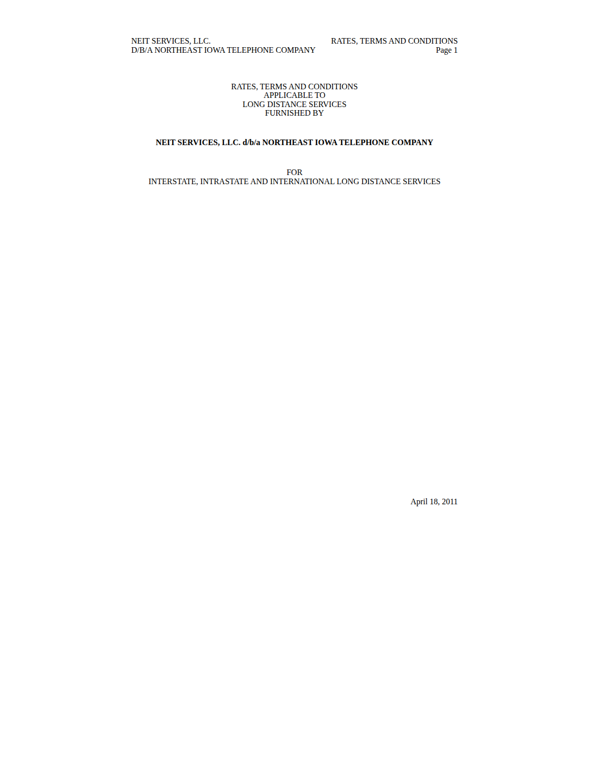| NEIT SERVICES, LLC. D/B/A NORTHEAST IOWA TELEPHONE COMPANY | RATES, TERMS AND CONDITIONS Page 1 |
RATES, TERMS AND CONDITIONS
APPLICABLE TO
LONG DISTANCE SERVICES
FURNISHED BY
NEIT SERVICES, LLC. d/b/a NORTHEAST IOWA TELEPHONE COMPANY
FOR
INTERSTATE, INTRASTATE AND INTERNATIONAL LONG DISTANCE SERVICES
April 18, 2011